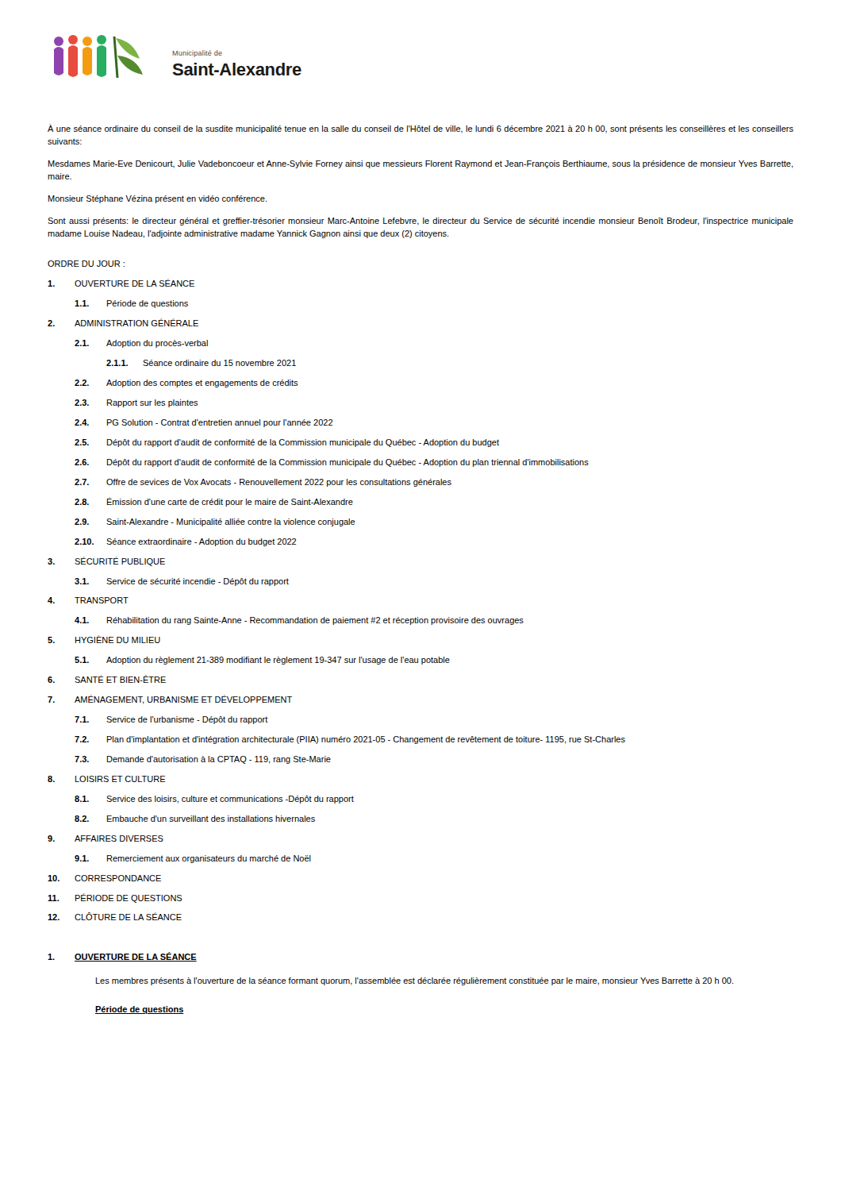Municipalité de
Saint-Alexandre
À une séance ordinaire du conseil de la susdite municipalité tenue en la salle du conseil de l'Hôtel de ville, le lundi 6 décembre 2021 à 20 h 00, sont présents les conseillères et les conseillers suivants:
Mesdames Marie-Eve Denicourt, Julie Vadeboncoeur et Anne-Sylvie Forney ainsi que messieurs Florent Raymond et Jean-François Berthiaume, sous la présidence de monsieur Yves Barrette, maire.
Monsieur Stéphane Vézina présent en vidéo conférence.
Sont aussi présents: le directeur général et greffier-trésorier monsieur Marc-Antoine Lefebvre, le directeur du Service de sécurité incendie monsieur Benoît Brodeur, l'inspectrice municipale madame Louise Nadeau, l'adjointe administrative madame Yannick Gagnon ainsi que deux (2) citoyens.
ORDRE DU JOUR :
OUVERTURE DE LA SÉANCE
Période de questions
ADMINISTRATION GÉNÉRALE
Adoption du procès-verbal
Séance ordinaire du 15 novembre 2021
Adoption des comptes et engagements de crédits
Rapport sur les plaintes
PG Solution - Contrat d'entretien annuel pour l'année 2022
Dépôt du rapport d'audit de conformité de la Commission municipale du Québec - Adoption du budget
Dépôt du rapport d'audit de conformité de la Commission municipale du Québec - Adoption du plan triennal d'immobilisations
Offre de sevices de Vox Avocats - Renouvellement 2022 pour les consultations générales
Émission d'une carte de crédit pour le maire de Saint-Alexandre
Saint-Alexandre - Municipalité alliée contre la violence conjugale
Séance extraordinaire - Adoption du budget 2022
SÉCURITÉ PUBLIQUE
Service de sécurité incendie - Dépôt du rapport
TRANSPORT
Réhabilitation du rang Sainte-Anne - Recommandation de paiement #2 et réception provisoire des ouvrages
HYGIÈNE DU MILIEU
Adoption du règlement 21-389 modifiant le règlement 19-347 sur l'usage de l'eau potable
SANTÉ ET BIEN-ÊTRE
AMÉNAGEMENT, URBANISME ET DÉVELOPPEMENT
Service de l'urbanisme - Dépôt du rapport
Plan d'implantation et d'intégration architecturale (PIIA) numéro 2021-05 - Changement de revêtement de toiture- 1195, rue St-Charles
Demande d'autorisation à la CPTAQ - 119, rang Ste-Marie
LOISIRS ET CULTURE
Service des loisirs, culture et communications -Dépôt du rapport
Embauche d'un surveillant des installations hivernales
AFFAIRES DIVERSES
Remerciement aux organisateurs du marché de Noël
CORRESPONDANCE
PÉRIODE DE QUESTIONS
CLÔTURE DE LA SÉANCE
1. Ouverture de la séance
Les membres présents à l'ouverture de la séance formant quorum, l'assemblée est déclarée régulièrement constituée par le maire, monsieur Yves Barrette à 20 h 00.
Période de questions